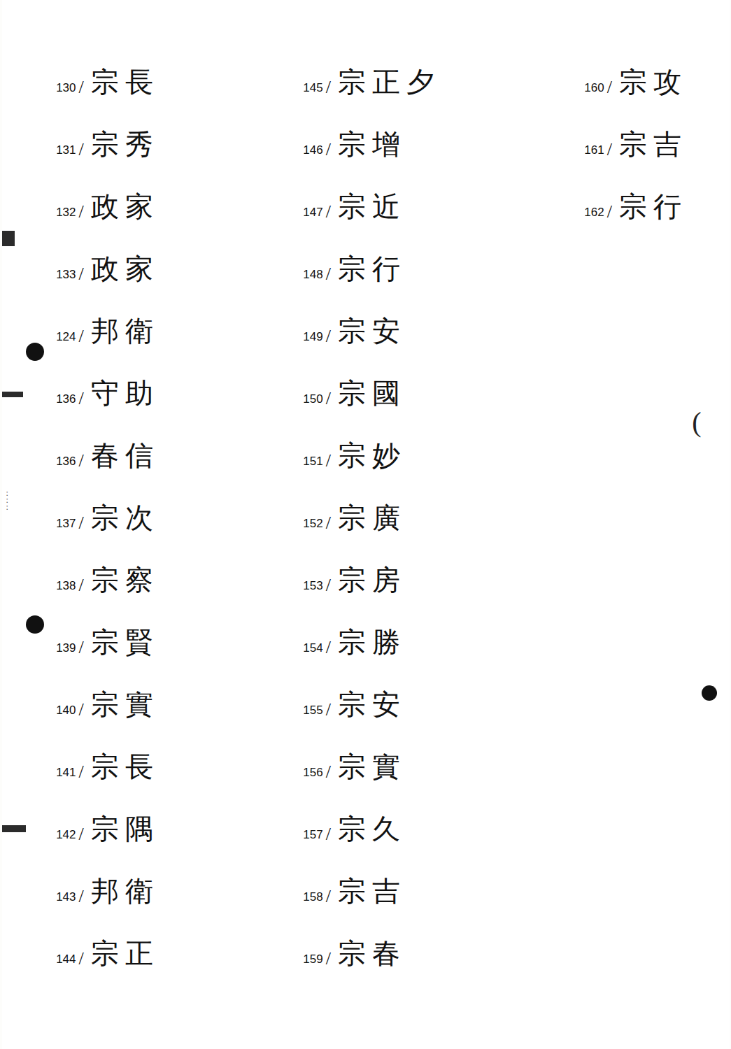:
:
:
(
130/宗長
131/宗秀
132/政家
133/政家
124/邦衛
136/守助
136/春信
137/宗次
138/宗察
139/宗賢
140/宗實
141/宗長
142/宗隅
143/邦衛
144/宗正
145/宗正夕
146/宗增
147/宗近
148/宗行
149/宗安
150/宗國
151/宗妙
152/宗廣
153/宗房
154/宗勝
155/宗安
156/宗實
157/宗久
158/宗吉
159/宗春
160/宗攻
161/宗吉
162/宗行